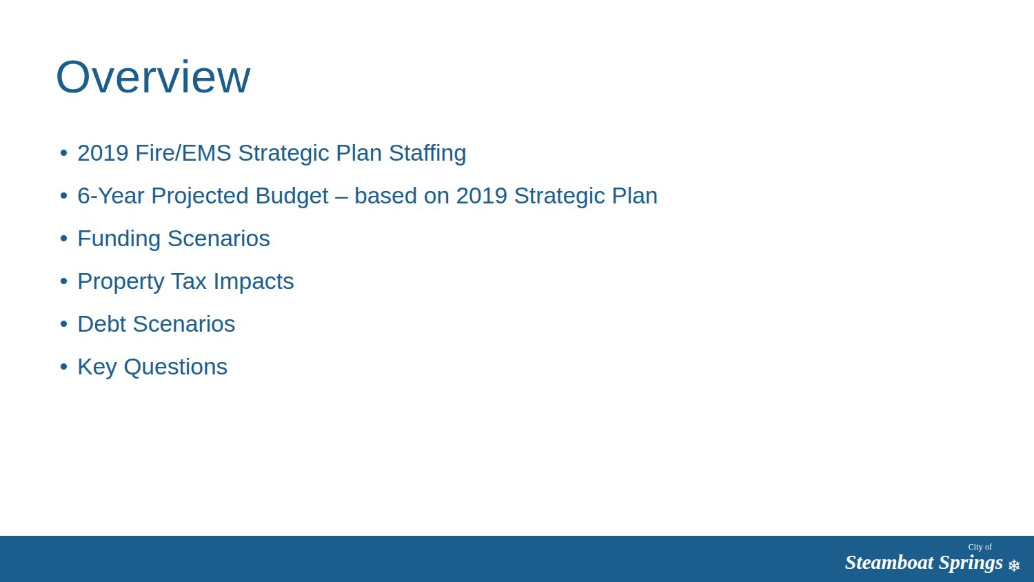Overview
2019 Fire/EMS Strategic Plan Staffing
6-Year Projected Budget – based on 2019 Strategic Plan
Funding Scenarios
Property Tax Impacts
Debt Scenarios
Key Questions
City of Steamboat Springs❄